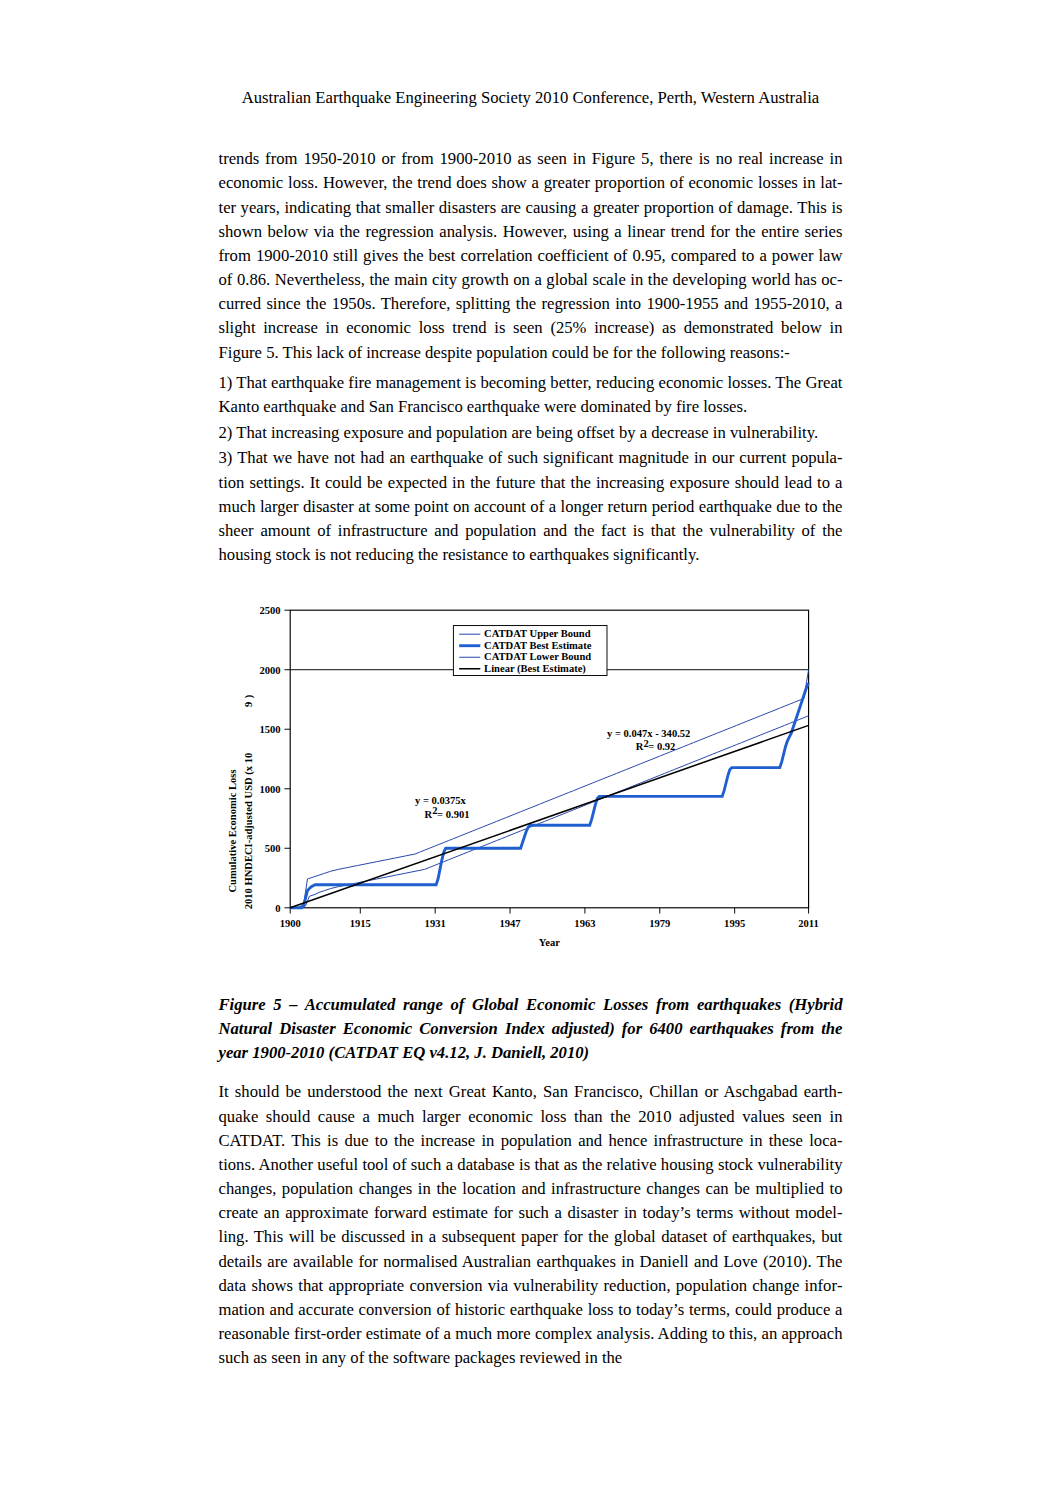Australian Earthquake Engineering Society 2010 Conference, Perth, Western Australia
trends from 1950-2010 or from 1900-2010 as seen in Figure 5, there is no real increase in economic loss. However, the trend does show a greater proportion of economic losses in latter years, indicating that smaller disasters are causing a greater proportion of damage. This is shown below via the regression analysis. However, using a linear trend for the entire series from 1900-2010 still gives the best correlation coefficient of 0.95, compared to a power law of 0.86. Nevertheless, the main city growth on a global scale in the developing world has occurred since the 1950s. Therefore, splitting the regression into 1900-1955 and 1955-2010, a slight increase in economic loss trend is seen (25% increase) as demonstrated below in Figure 5. This lack of increase despite population could be for the following reasons:-
1) That earthquake fire management is becoming better, reducing economic losses. The Great Kanto earthquake and San Francisco earthquake were dominated by fire losses.
2) That increasing exposure and population are being offset by a decrease in vulnerability.
3) That we have not had an earthquake of such significant magnitude in our current population settings. It could be expected in the future that the increasing exposure should lead to a much larger disaster at some point on account of a longer return period earthquake due to the sheer amount of infrastructure and population and the fact is that the vulnerability of the housing stock is not reducing the resistance to earthquakes significantly.
Cumulative Economic Loss 2010 HNDECI-adjusted USD (x 10 9 ) 2500 2000 1500 1000 500 0 1900 1915 1931 1947 1963 1979 1995 2011 Year CATDAT Upper Bound CATDAT Best Estimate CATDAT Lower Bound Linear (Best Estimate) y = 0.047x - 340.52 R 2 = 0.92 y = 0.0375x R 2 = 0.901
Figure 5 – Accumulated range of Global Economic Losses from earthquakes (Hybrid Natural Disaster Economic Conversion Index adjusted) for 6400 earthquakes from the year 1900-2010 (CATDAT EQ v4.12, J. Daniell, 2010)
It should be understood the next Great Kanto, San Francisco, Chillan or Aschgabad earthquake should cause a much larger economic loss than the 2010 adjusted values seen in CATDAT. This is due to the increase in population and hence infrastructure in these locations. Another useful tool of such a database is that as the relative housing stock vulnerability changes, population changes in the location and infrastructure changes can be multiplied to create an approximate forward estimate for such a disaster in today’s terms without modelling. This will be discussed in a subsequent paper for the global dataset of earthquakes, but details are available for normalised Australian earthquakes in Daniell and Love (2010). The data shows that appropriate conversion via vulnerability reduction, population change information and accurate conversion of historic earthquake loss to today’s terms, could produce a reasonable first-order estimate of a much more complex analysis. Adding to this, an approach such as seen in any of the software packages reviewed in the